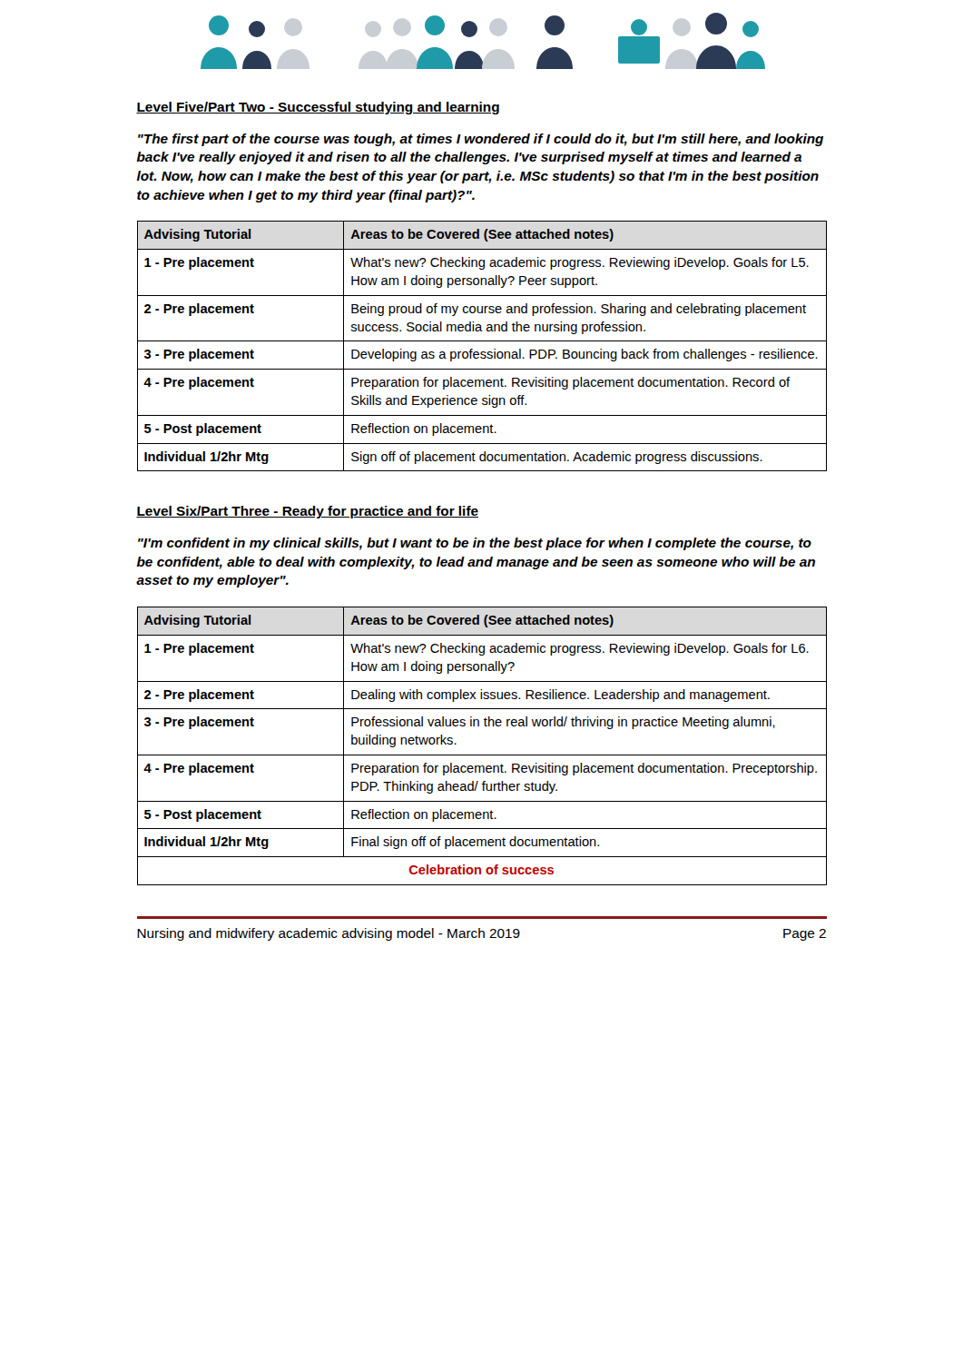Level Five/Part Two - Successful studying and learning
"The first part of the course was tough, at times I wondered if I could do it, but I'm still here, and looking back I've really enjoyed it and risen to all the challenges. I've surprised myself at times and learned a lot. Now, how can I make the best of this year (or part, i.e. MSc students) so that I'm in the best position to achieve when I get to my third year (final part)?".
| Advising Tutorial | Areas to be Covered (See attached notes) |
| --- | --- |
| 1 - Pre placement | What's new? Checking academic progress. Reviewing iDevelop. Goals for L5. How am I doing personally? Peer support. |
| 2 - Pre placement | Being proud of my course and profession. Sharing and celebrating placement success. Social media and the nursing profession. |
| 3 - Pre placement | Developing as a professional. PDP. Bouncing back from challenges - resilience. |
| 4 - Pre placement | Preparation for placement. Revisiting placement documentation. Record of Skills and Experience sign off. |
| 5 - Post placement | Reflection on placement. |
| Individual 1/2hr Mtg | Sign off of placement documentation. Academic progress discussions. |
Level Six/Part Three - Ready for practice and for life
"I'm confident in my clinical skills, but I want to be in the best place for when I complete the course, to be confident, able to deal with complexity, to lead and manage and be seen as someone who will be an asset to my employer".
| Advising Tutorial | Areas to be Covered (See attached notes) |
| --- | --- |
| 1 - Pre placement | What's new? Checking academic progress. Reviewing iDevelop. Goals for L6. How am I doing personally? |
| 2 - Pre placement | Dealing with complex issues. Resilience. Leadership and management. |
| 3 - Pre placement | Professional values in the real world/ thriving in practice Meeting alumni, building networks. |
| 4 - Pre placement | Preparation for placement. Revisiting placement documentation. Preceptorship. PDP. Thinking ahead/ further study. |
| 5 - Post placement | Reflection on placement. |
| Individual 1/2hr Mtg | Final sign off of placement documentation. |
| Celebration of success |
Nursing and midwifery academic advising model - March 2019 Page 2